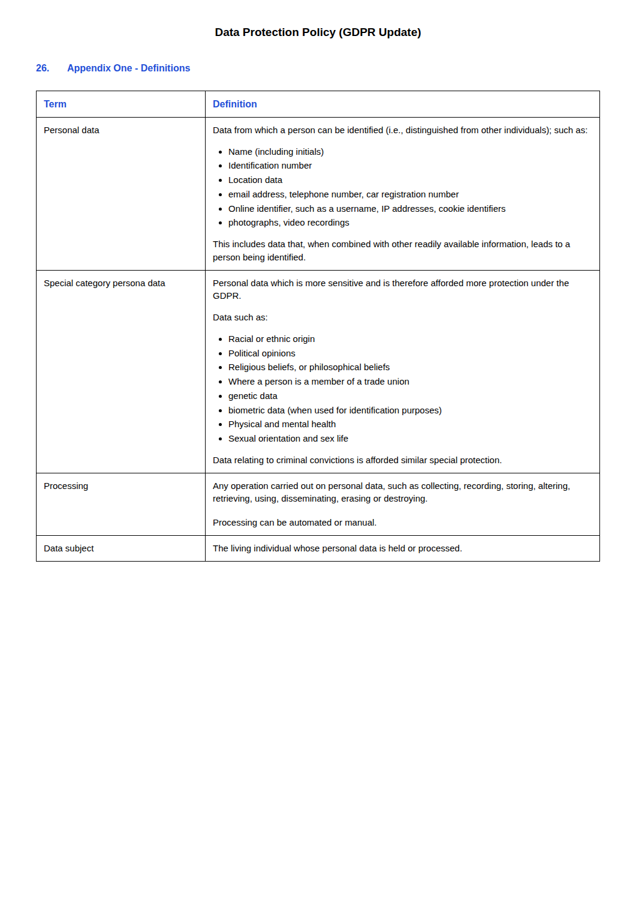Data Protection Policy (GDPR Update)
26. Appendix One - Definitions
| Term | Definition |
| --- | --- |
| Personal data | Data from which a person can be identified (i.e., distinguished from other individuals); such as: Name (including initials) Identification number Location data email address, telephone number, car registration number Online identifier, such as a username, IP addresses, cookie identifiers photographs, video recordings This includes data that, when combined with other readily available information, leads to a person being identified. |
| Special category persona data | Personal data which is more sensitive and is therefore afforded more protection under the GDPR. Data such as: Racial or ethnic origin Political opinions Religious beliefs, or philosophical beliefs Where a person is a member of a trade union genetic data biometric data (when used for identification purposes) Physical and mental health Sexual orientation and sex life Data relating to criminal convictions is afforded similar special protection. |
| Processing | Any operation carried out on personal data, such as collecting, recording, storing, altering, retrieving, using, disseminating, erasing or destroying. Processing can be automated or manual. |
| Data subject | The living individual whose personal data is held or processed. |